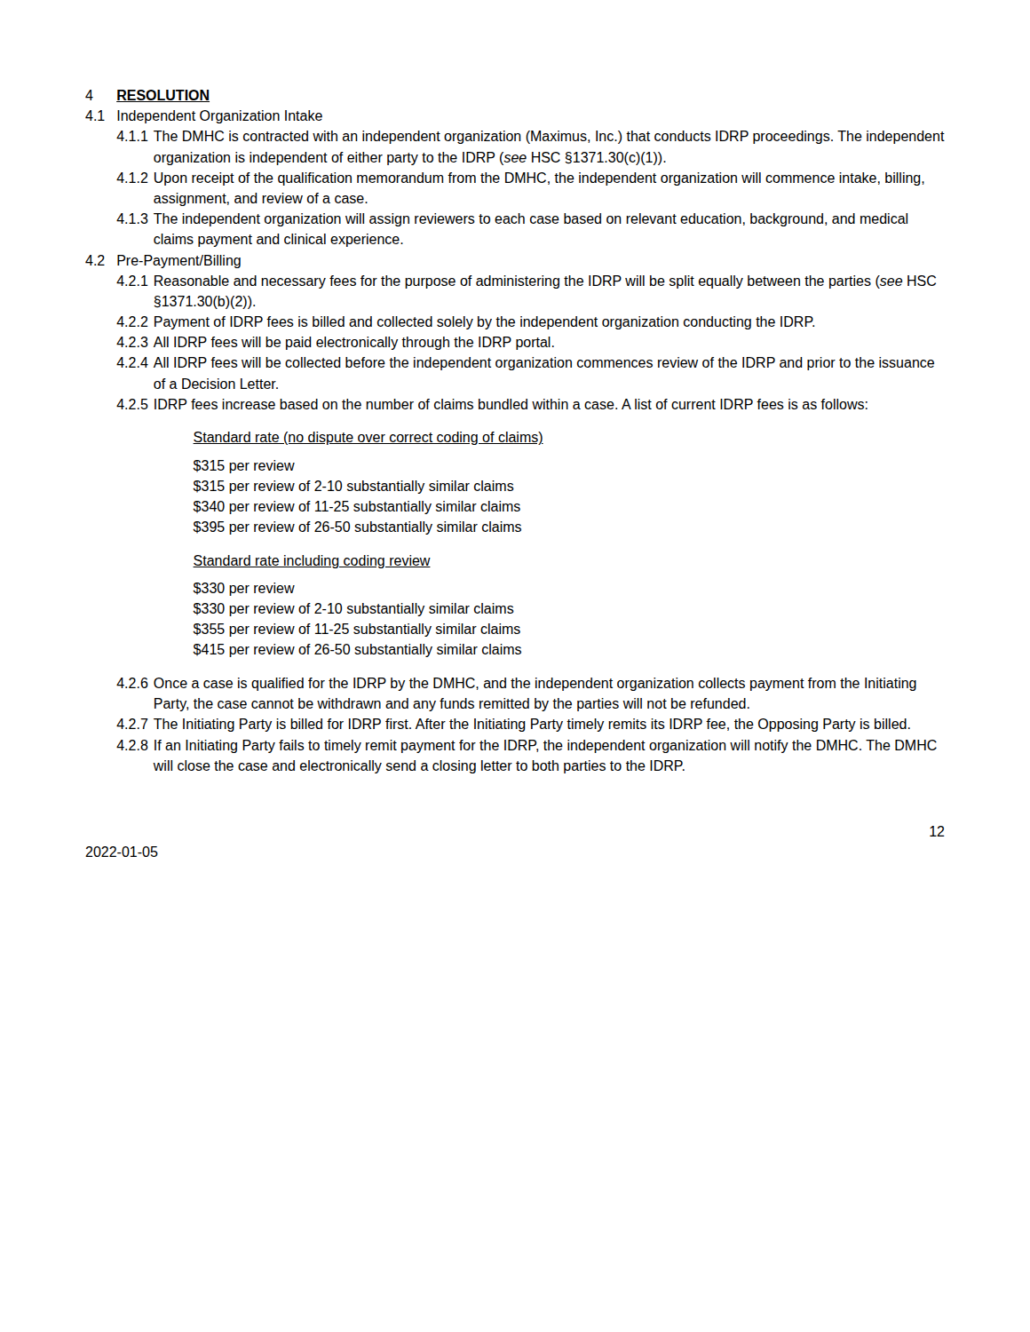4 RESOLUTION
4.1 Independent Organization Intake
4.1.1 The DMHC is contracted with an independent organization (Maximus, Inc.) that conducts IDRP proceedings. The independent organization is independent of either party to the IDRP (see HSC §1371.30(c)(1)).
4.1.2 Upon receipt of the qualification memorandum from the DMHC, the independent organization will commence intake, billing, assignment, and review of a case.
4.1.3 The independent organization will assign reviewers to each case based on relevant education, background, and medical claims payment and clinical experience.
4.2 Pre-Payment/Billing
4.2.1 Reasonable and necessary fees for the purpose of administering the IDRP will be split equally between the parties (see HSC §1371.30(b)(2)).
4.2.2 Payment of IDRP fees is billed and collected solely by the independent organization conducting the IDRP.
4.2.3 All IDRP fees will be paid electronically through the IDRP portal.
4.2.4 All IDRP fees will be collected before the independent organization commences review of the IDRP and prior to the issuance of a Decision Letter.
4.2.5 IDRP fees increase based on the number of claims bundled within a case. A list of current IDRP fees is as follows:
Standard rate (no dispute over correct coding of claims)
$315 per review
$315 per review of 2-10 substantially similar claims
$340 per review of 11-25 substantially similar claims
$395 per review of 26-50 substantially similar claims
Standard rate including coding review
$330 per review
$330 per review of 2-10 substantially similar claims
$355 per review of 11-25 substantially similar claims
$415 per review of 26-50 substantially similar claims
4.2.6 Once a case is qualified for the IDRP by the DMHC, and the independent organization collects payment from the Initiating Party, the case cannot be withdrawn and any funds remitted by the parties will not be refunded.
4.2.7 The Initiating Party is billed for IDRP first. After the Initiating Party timely remits its IDRP fee, the Opposing Party is billed.
4.2.8 If an Initiating Party fails to timely remit payment for the IDRP, the independent organization will notify the DMHC. The DMHC will close the case and electronically send a closing letter to both parties to the IDRP.
12
2022-01-05